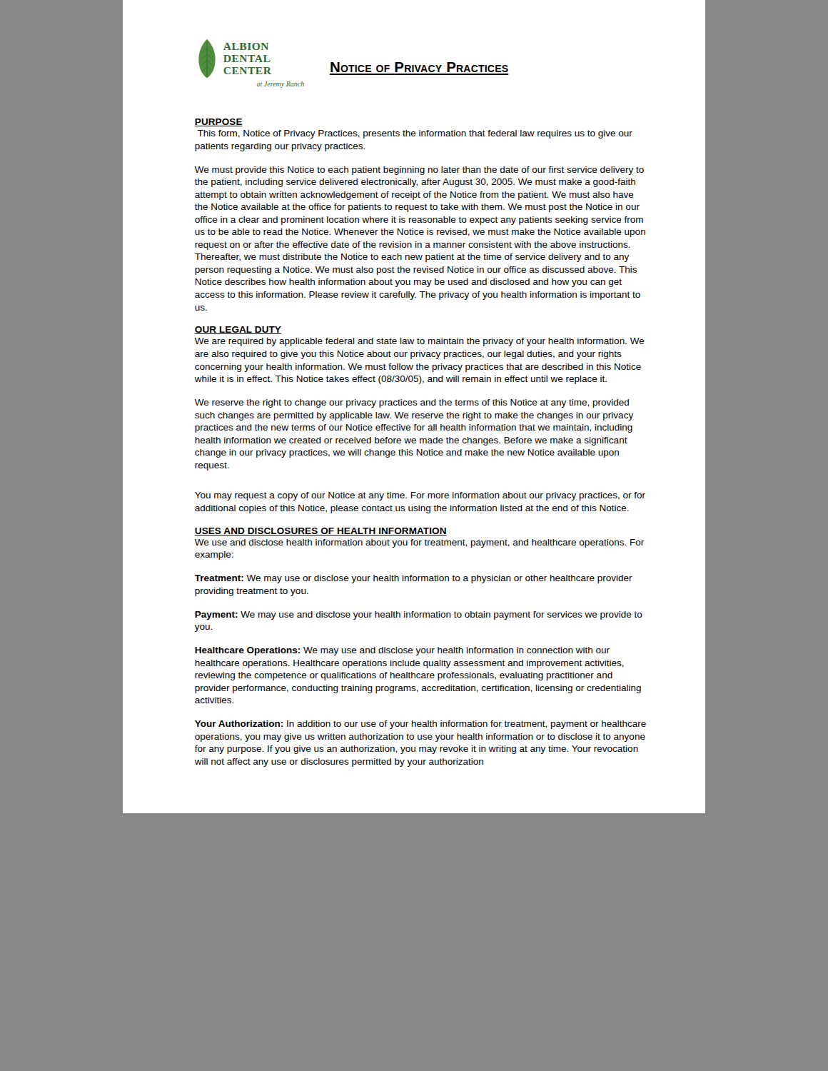ALBION DENTAL CENTER
at Jeremy Ranch
Notice of Privacy Practices
PURPOSE
This form, Notice of Privacy Practices, presents the information that federal law requires us to give our patients regarding our privacy practices.
We must provide this Notice to each patient beginning no later than the date of our first service delivery to the patient, including service delivered electronically, after August 30, 2005. We must make a good-faith attempt to obtain written acknowledgement of receipt of the Notice from the patient. We must also have the Notice available at the office for patients to request to take with them. We must post the Notice in our office in a clear and prominent location where it is reasonable to expect any patients seeking service from us to be able to read the Notice. Whenever the Notice is revised, we must make the Notice available upon request on or after the effective date of the revision in a manner consistent with the above instructions. Thereafter, we must distribute the Notice to each new patient at the time of service delivery and to any person requesting a Notice. We must also post the revised Notice in our office as discussed above. This Notice describes how health information about you may be used and disclosed and how you can get access to this information. Please review it carefully. The privacy of you health information is important to us.
OUR LEGAL DUTY
We are required by applicable federal and state law to maintain the privacy of your health information. We are also required to give you this Notice about our privacy practices, our legal duties, and your rights concerning your health information. We must follow the privacy practices that are described in this Notice while it is in effect. This Notice takes effect (08/30/05), and will remain in effect until we replace it.
We reserve the right to change our privacy practices and the terms of this Notice at any time, provided such changes are permitted by applicable law. We reserve the right to make the changes in our privacy practices and the new terms of our Notice effective for all health information that we maintain, including health information we created or received before we made the changes. Before we make a significant change in our privacy practices, we will change this Notice and make the new Notice available upon request.
You may request a copy of our Notice at any time. For more information about our privacy practices, or for additional copies of this Notice, please contact us using the information listed at the end of this Notice.
USES AND DISCLOSURES OF HEALTH INFORMATION
We use and disclose health information about you for treatment, payment, and healthcare operations. For example:
Treatment: We may use or disclose your health information to a physician or other healthcare provider providing treatment to you.
Payment: We may use and disclose your health information to obtain payment for services we provide to you.
Healthcare Operations: We may use and disclose your health information in connection with our healthcare operations. Healthcare operations include quality assessment and improvement activities, reviewing the competence or qualifications of healthcare professionals, evaluating practitioner and provider performance, conducting training programs, accreditation, certification, licensing or credentialing activities.
Your Authorization: In addition to our use of your health information for treatment, payment or healthcare operations, you may give us written authorization to use your health information or to disclose it to anyone for any purpose. If you give us an authorization, you may revoke it in writing at any time. Your revocation will not affect any use or disclosures permitted by your authorization